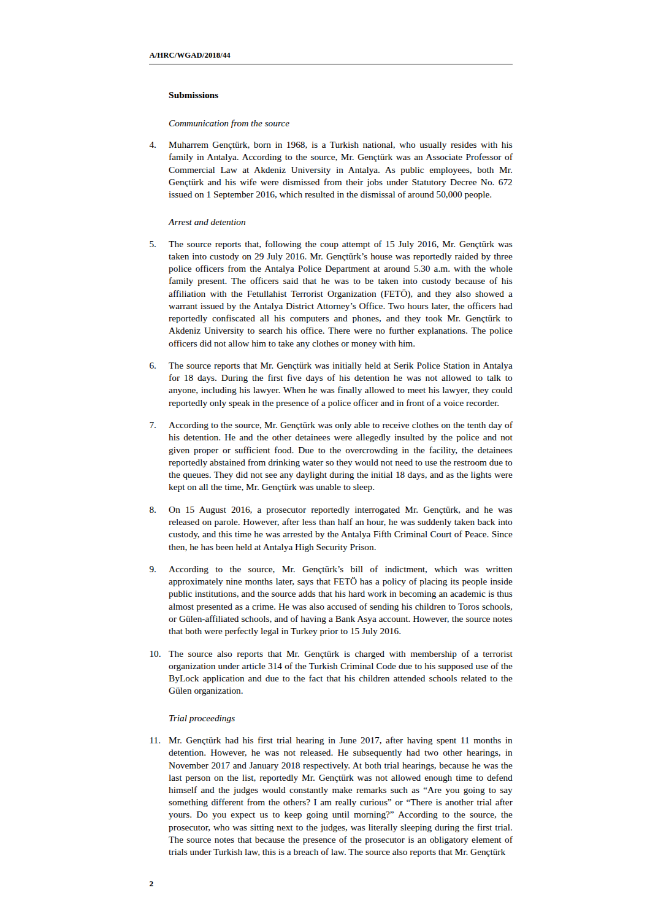A/HRC/WGAD/2018/44
Submissions
Communication from the source
4. Muharrem Gençtürk, born in 1968, is a Turkish national, who usually resides with his family in Antalya. According to the source, Mr. Gençtürk was an Associate Professor of Commercial Law at Akdeniz University in Antalya. As public employees, both Mr. Gençtürk and his wife were dismissed from their jobs under Statutory Decree No. 672 issued on 1 September 2016, which resulted in the dismissal of around 50,000 people.
Arrest and detention
5. The source reports that, following the coup attempt of 15 July 2016, Mr. Gençtürk was taken into custody on 29 July 2016. Mr. Gençtürk’s house was reportedly raided by three police officers from the Antalya Police Department at around 5.30 a.m. with the whole family present. The officers said that he was to be taken into custody because of his affiliation with the Fetullahist Terrorist Organization (FETÖ), and they also showed a warrant issued by the Antalya District Attorney’s Office. Two hours later, the officers had reportedly confiscated all his computers and phones, and they took Mr. Gençtürk to Akdeniz University to search his office. There were no further explanations. The police officers did not allow him to take any clothes or money with him.
6. The source reports that Mr. Gençtürk was initially held at Serik Police Station in Antalya for 18 days. During the first five days of his detention he was not allowed to talk to anyone, including his lawyer. When he was finally allowed to meet his lawyer, they could reportedly only speak in the presence of a police officer and in front of a voice recorder.
7. According to the source, Mr. Gençtürk was only able to receive clothes on the tenth day of his detention. He and the other detainees were allegedly insulted by the police and not given proper or sufficient food. Due to the overcrowding in the facility, the detainees reportedly abstained from drinking water so they would not need to use the restroom due to the queues. They did not see any daylight during the initial 18 days, and as the lights were kept on all the time, Mr. Gençtürk was unable to sleep.
8. On 15 August 2016, a prosecutor reportedly interrogated Mr. Gençtürk, and he was released on parole. However, after less than half an hour, he was suddenly taken back into custody, and this time he was arrested by the Antalya Fifth Criminal Court of Peace. Since then, he has been held at Antalya High Security Prison.
9. According to the source, Mr. Gençtürk’s bill of indictment, which was written approximately nine months later, says that FETÖ has a policy of placing its people inside public institutions, and the source adds that his hard work in becoming an academic is thus almost presented as a crime. He was also accused of sending his children to Toros schools, or Gülen-affiliated schools, and of having a Bank Asya account. However, the source notes that both were perfectly legal in Turkey prior to 15 July 2016.
10. The source also reports that Mr. Gençtürk is charged with membership of a terrorist organization under article 314 of the Turkish Criminal Code due to his supposed use of the ByLock application and due to the fact that his children attended schools related to the Gülen organization.
Trial proceedings
11. Mr. Gençtürk had his first trial hearing in June 2017, after having spent 11 months in detention. However, he was not released. He subsequently had two other hearings, in November 2017 and January 2018 respectively. At both trial hearings, because he was the last person on the list, reportedly Mr. Gençtürk was not allowed enough time to defend himself and the judges would constantly make remarks such as “Are you going to say something different from the others? I am really curious” or “There is another trial after yours. Do you expect us to keep going until morning?” According to the source, the prosecutor, who was sitting next to the judges, was literally sleeping during the first trial. The source notes that because the presence of the prosecutor is an obligatory element of trials under Turkish law, this is a breach of law. The source also reports that Mr. Gençtürk
2